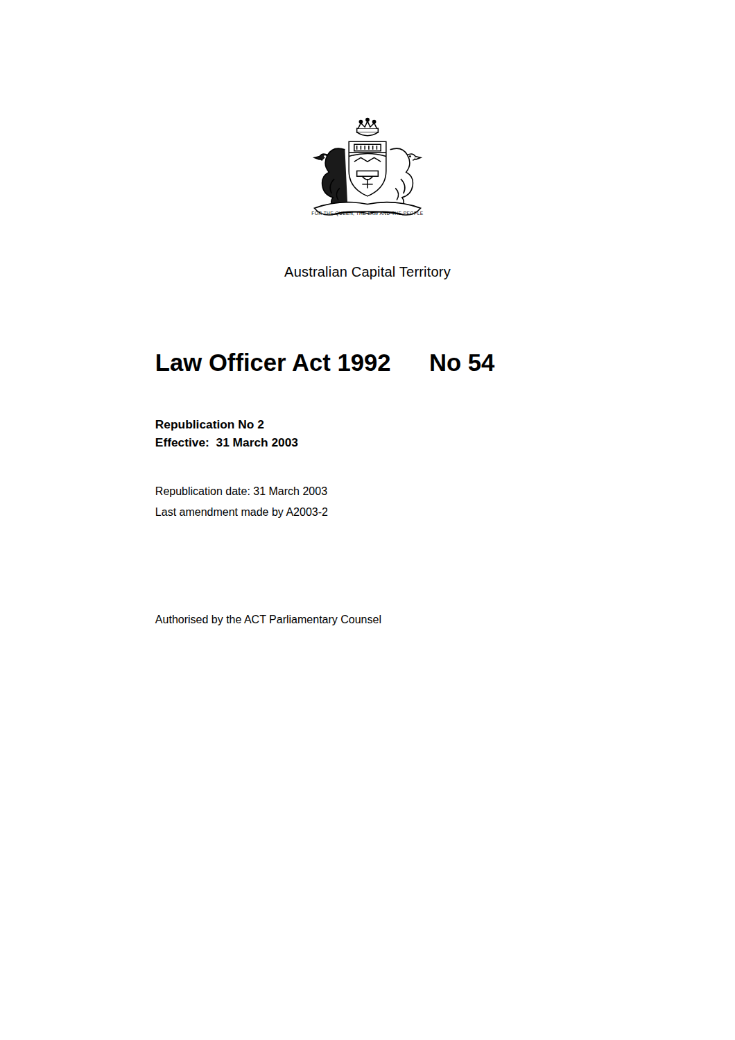FOR THE QUEEN, THE LAW AND THE PEOPLE
Australian Capital Territory
Law Officer Act 1992No 54
Republication No 2Effective: 31 March 2003
Republication date: 31 March 2003
Last amendment made by A2003-2
Authorised by the ACT Parliamentary Counsel